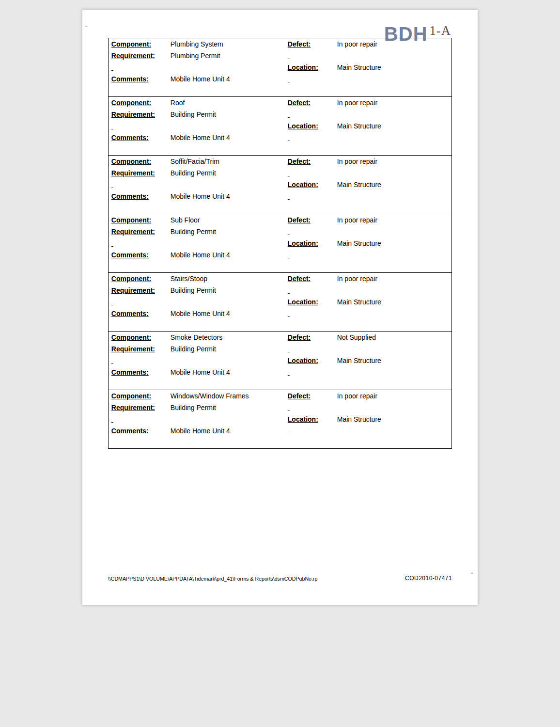•
BDH1-A
| Component: Plumbing System Defect: In poor repair Requirement: Plumbing Permit Location: Main Structure Comments: Mobile Home Unit 4 |
| Component: Roof Defect: In poor repair Requirement: Building Permit Location: Main Structure Comments: Mobile Home Unit 4 |
| Component: Soffit/Facia/Trim Defect: In poor repair Requirement: Building Permit Location: Main Structure Comments: Mobile Home Unit 4 |
| Component: Sub Floor Defect: In poor repair Requirement: Building Permit Location: Main Structure Comments: Mobile Home Unit 4 |
| Component: Stairs/Stoop Defect: In poor repair Requirement: Building Permit Location: Main Structure Comments: Mobile Home Unit 4 |
| Component: Smoke Detectors Defect: Not Supplied Requirement: Building Permit Location: Main Structure Comments: Mobile Home Unit 4 |
| Component: Windows/Window Frames Defect: In poor repair Requirement: Building Permit Location: Main Structure Comments: Mobile Home Unit 4 |
•
\\CDMAPPS1\D VOLUME\APPDATA\Tidemark\prd_41\Forms & Reports\dsmCODPubNo.rp
COD2010-07471